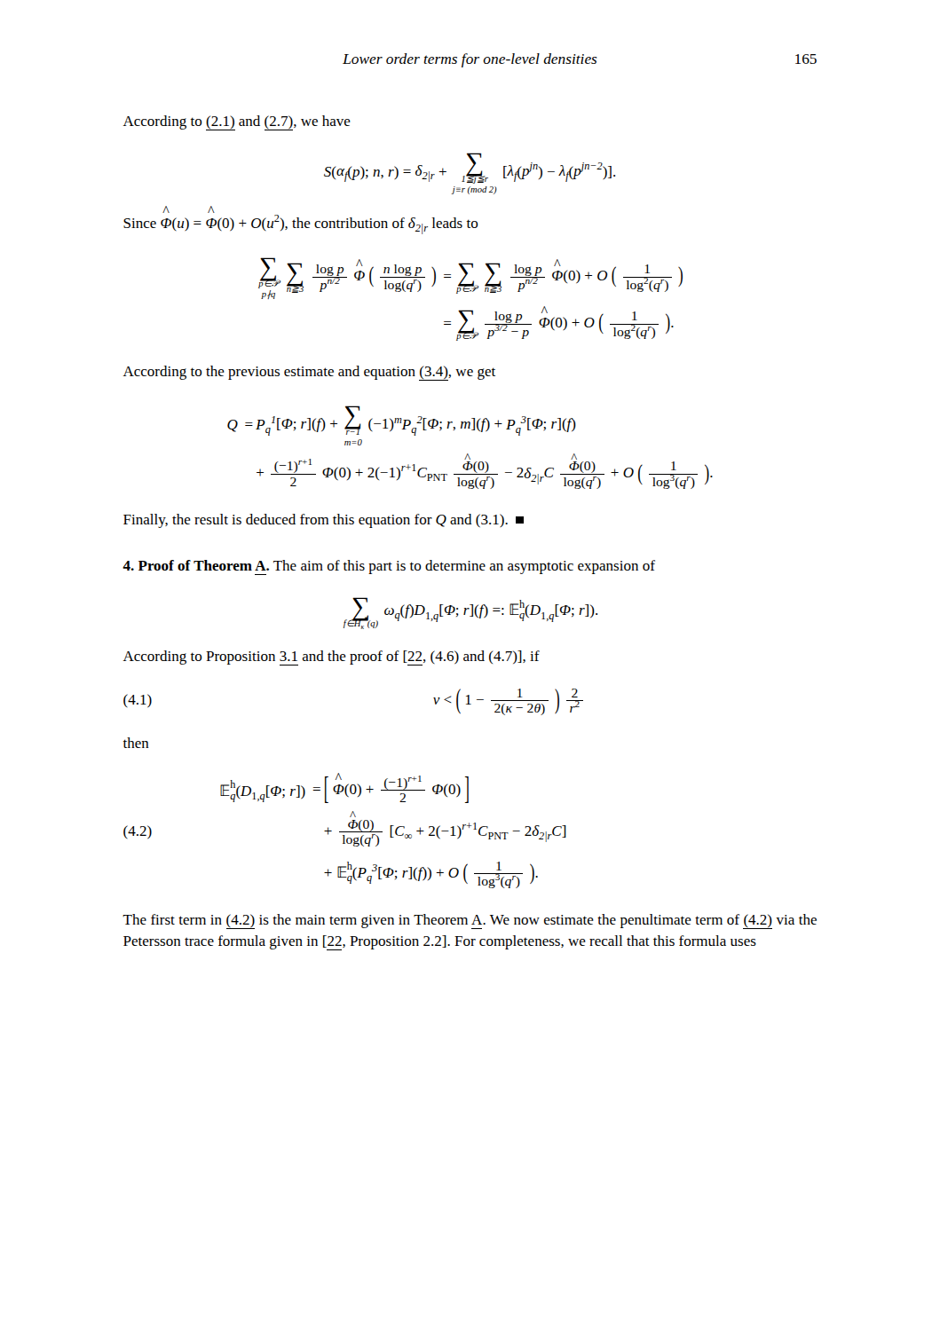Lower order terms for one-level densities 165
According to (2.1) and (2.7), we have
S(αf(p); n, r) = δ2|r + ∑ 1≦j≦r j≡r (mod 2) [λf(pjn) − λf(pjn−2)].
Since ^Φ(u) = ^Φ(0) + O(u2), the contribution of δ2|r leads to
| ∑ p ∈ 𝒫 p ∤ q ∑ n ≧3 log p p n/2 ^ Φ ( n log p log( q r ) ) | = | ∑ p ∈ 𝒫 ∑ n ≧3 log p p n/2 ^ Φ (0) + O ( 1 log 2 ( q r ) ) |
| | = | ∑ p ∈ 𝒫 log p p 3/2 − p ^ Φ (0) + O ( 1 log 2 ( q r ) ) . |
According to the previous estimate and equation (3.4), we get
| Q | = | P q 1 [ Φ ; r ]( f ) + ∑ r −1 m =0 (−1) m P q 2 [ Φ ; r , m ]( f ) + P q 3 [ Φ ; r ]( f ) |
| | | + (−1) r +1 2 Φ (0) + 2 (−1) r +1 C PNT ^ Φ (0) log( q r ) − 2 δ 2/r C ^ Φ (0) log( q r ) + O ( 1 log 3 ( q r ) ) . |
Finally, the result is deduced from this equation for Q and (3.1).
4. Proof of Theorem A.
The aim of this part is to determine an asymptotic expansion of
∑ f∈Hκ*(q) ωq(f) D1,q[Φ; r](f) =: 𝔼hq(D1,q[Φ; r]).
According to Proposition 3.1 and the proof of [22, (4.6) and (4.7)], if
(4.1) ν < ( 1 − 12(κ − 2θ) ) 2 r2
then
(4.2)
| 𝔼 h q ( D 1, q [ Φ ; r ]) | = | [ ^ Φ (0) + (−1) r +1 2 Φ (0) ] |
| | | + ^ Φ (0) log( q r ) [ C ∞ + 2 (−1) r +1 C PNT − 2 δ 2/r C ] |
| | | + 𝔼 h q ( P q 3 [ Φ ; r ]( f )) + O ( 1 log 3 ( q r ) ) . |
The first term in (4.2) is the main term given in Theorem A. We now estimate the penultimate term of (4.2) via the Petersson trace formula given in [22, Proposition 2.2]. For completeness, we recall that this formula uses